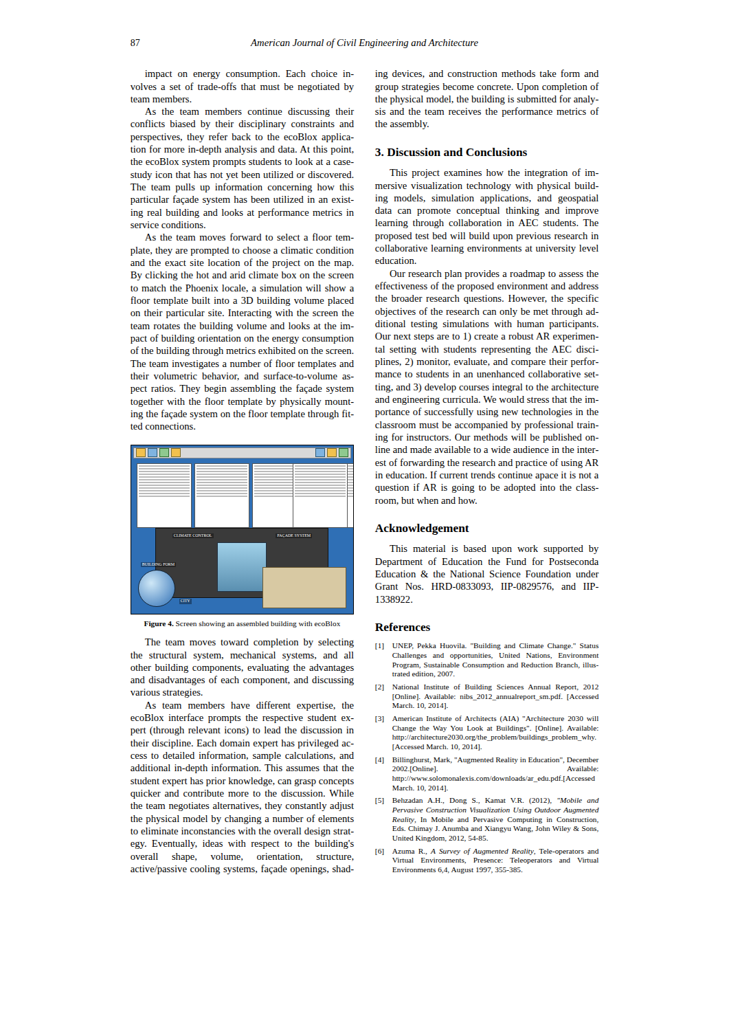87
American Journal of Civil Engineering and Architecture
impact on energy consumption. Each choice involves a set of trade-offs that must be negotiated by team members.
As the team members continue discussing their conflicts biased by their disciplinary constraints and perspectives, they refer back to the ecoBlox application for more in-depth analysis and data. At this point, the ecoBlox system prompts students to look at a case-study icon that has not yet been utilized or discovered. The team pulls up information concerning how this particular façade system has been utilized in an existing real building and looks at performance metrics in service conditions.
As the team moves forward to select a floor template, they are prompted to choose a climatic condition and the exact site location of the project on the map. By clicking the hot and arid climate box on the screen to match the Phoenix locale, a simulation will show a floor template built into a 3D building volume placed on their particular site. Interacting with the screen the team rotates the building volume and looks at the impact of building orientation on the energy consumption of the building through metrics exhibited on the screen. The team investigates a number of floor templates and their volumetric behavior, and surface-to-volume aspect ratios. They begin assembling the façade system together with the floor template by physically mounting the façade system on the floor template through fitted connections.
CLIMATE CONTROL
FAÇADE SYSTEM
BUILDING FORM
CITY
Figure 4. Screen showing an assembled building with ecoBlox
The team moves toward completion by selecting the structural system, mechanical systems, and all other building components, evaluating the advantages and disadvantages of each component, and discussing various strategies.
As team members have different expertise, the ecoBlox interface prompts the respective student expert (through relevant icons) to lead the discussion in their discipline. Each domain expert has privileged access to detailed information, sample calculations, and additional in-depth information. This assumes that the student expert has prior knowledge, can grasp concepts quicker and contribute more to the discussion. While the team negotiates alternatives, they constantly adjust the physical model by changing a number of elements to eliminate inconstancies with the overall design strategy. Eventually, ideas with respect to the building's overall shape, volume, orientation, structure, active/passive cooling systems, façade openings, shading devices, and construction methods take form and group strategies become concrete. Upon completion of the physical model, the building is submitted for analysis and the team receives the performance metrics of the assembly.
3. Discussion and Conclusions
This project examines how the integration of immersive visualization technology with physical building models, simulation applications, and geospatial data can promote conceptual thinking and improve learning through collaboration in AEC students. The proposed test bed will build upon previous research in collaborative learning environments at university level education.
Our research plan provides a roadmap to assess the effectiveness of the proposed environment and address the broader research questions. However, the specific objectives of the research can only be met through additional testing simulations with human participants. Our next steps are to 1) create a robust AR experimental setting with students representing the AEC disciplines, 2) monitor, evaluate, and compare their performance to students in an unenhanced collaborative setting, and 3) develop courses integral to the architecture and engineering curricula. We would stress that the importance of successfully using new technologies in the classroom must be accompanied by professional training for instructors. Our methods will be published online and made available to a wide audience in the interest of forwarding the research and practice of using AR in education. If current trends continue apace it is not a question if AR is going to be adopted into the classroom, but when and how.
Acknowledgement
This material is based upon work supported by Department of Education the Fund for Postseconda Education & the National Science Foundation under Grant Nos. HRD-0833093, IIP-0829576, and IIP-1338922.
References
[1]
UNEP, Pekka Huovila. "Building and Climate Change." Status Challenges and opportunities, United Nations, Environment Program, Sustainable Consumption and Reduction Branch, illustrated edition, 2007.
[2]
National Institute of Building Sciences Annual Report, 2012 [Online]. Available: nibs_2012_annualreport_sm.pdf. [Accessed March. 10, 2014].
[3]
American Institute of Architects (AIA) "Architecture 2030 will Change the Way You Look at Buildings". [Online]. Available: http://architecture2030.org/the_problem/buildings_problem_why. [Accessed March. 10, 2014].
[4]
Billinghurst, Mark, "Augmented Reality in Education", December 2002.[Online]. Available: http://www.solomonalexis.com/downloads/ar_edu.pdf.[Accessed March. 10, 2014].
[5]
Behzadan A.H., Dong S., Kamat V.R. (2012), "Mobile and Pervasive Construction Visualization Using Outdoor Augmented Reality, In Mobile and Pervasive Computing in Construction, Eds. Chimay J. Anumba and Xiangyu Wang, John Wiley & Sons, United Kingdom, 2012, 54-85.
[6]
Azuma R., A Survey of Augmented Reality, Tele-operators and Virtual Environments, Presence: Teleoperators and Virtual Environments 6,4, August 1997, 355-385.